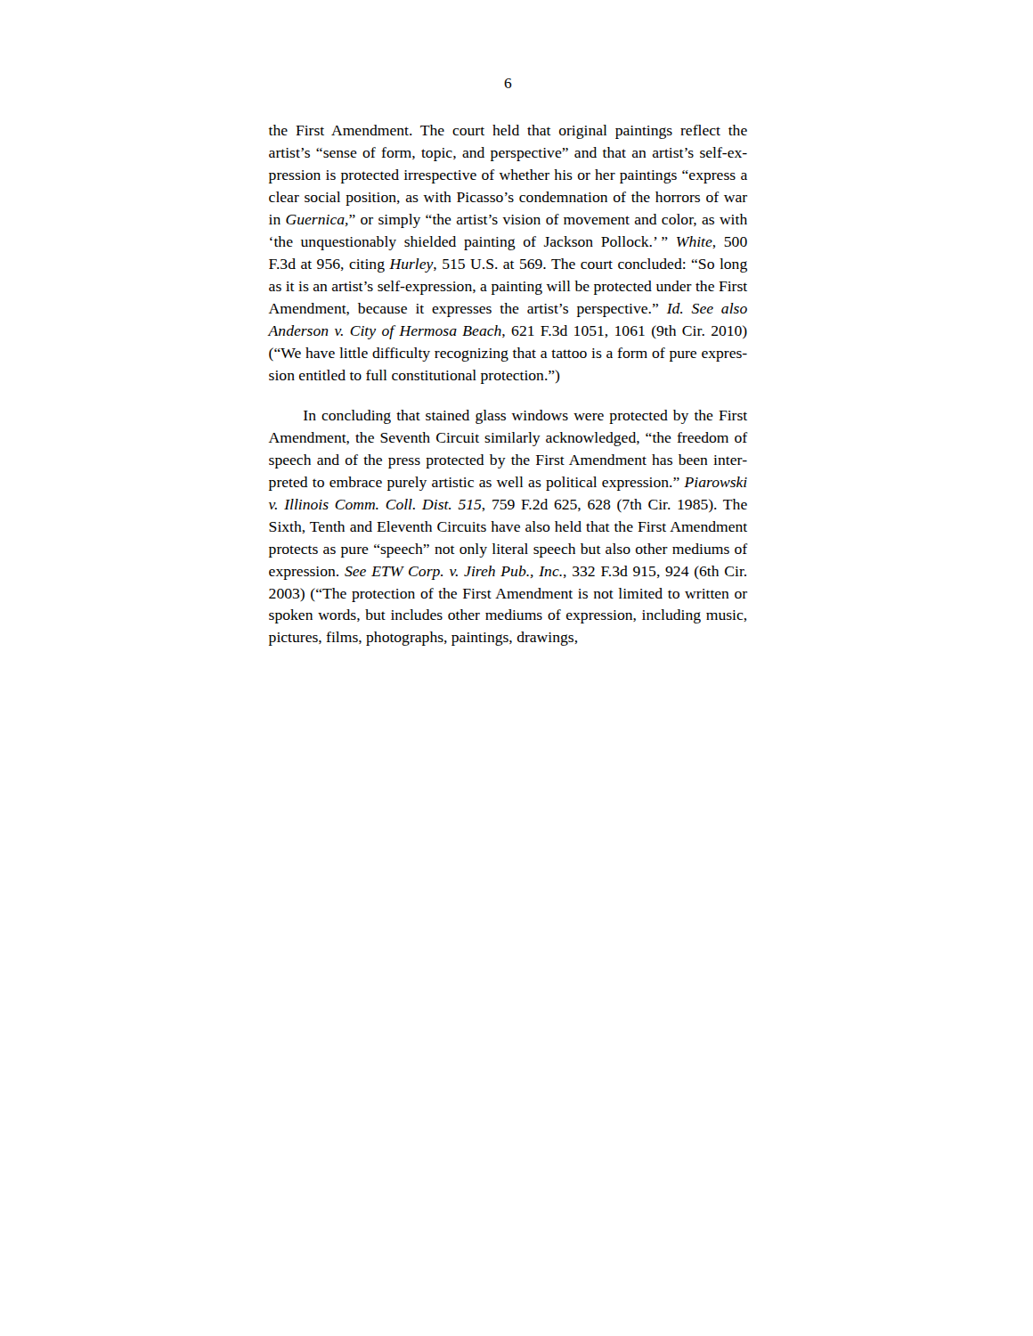6
the First Amendment. The court held that original paintings reflect the artist’s “sense of form, topic, and perspective” and that an artist’s self-expression is protected irrespective of whether his or her paintings “express a clear social position, as with Picasso’s condemnation of the horrors of war in Guernica,” or simply “the artist’s vision of movement and color, as with ‘the unquestionably shielded painting of Jackson Pollock.’ ” White, 500 F.3d at 956, citing Hurley, 515 U.S. at 569. The court concluded: “So long as it is an artist’s self-expression, a painting will be protected under the First Amendment, because it expresses the artist’s perspective.” Id. See also Anderson v. City of Hermosa Beach, 621 F.3d 1051, 1061 (9th Cir. 2010) (“We have little difficulty recognizing that a tattoo is a form of pure expression entitled to full constitutional protection.”)
In concluding that stained glass windows were protected by the First Amendment, the Seventh Circuit similarly acknowledged, “the freedom of speech and of the press protected by the First Amendment has been interpreted to embrace purely artistic as well as political expression.” Piarowski v. Illinois Comm. Coll. Dist. 515, 759 F.2d 625, 628 (7th Cir. 1985). The Sixth, Tenth and Eleventh Circuits have also held that the First Amendment protects as pure “speech” not only literal speech but also other mediums of expression. See ETW Corp. v. Jireh Pub., Inc., 332 F.3d 915, 924 (6th Cir. 2003) (“The protection of the First Amendment is not limited to written or spoken words, but includes other mediums of expression, including music, pictures, films, photographs, paintings, drawings,